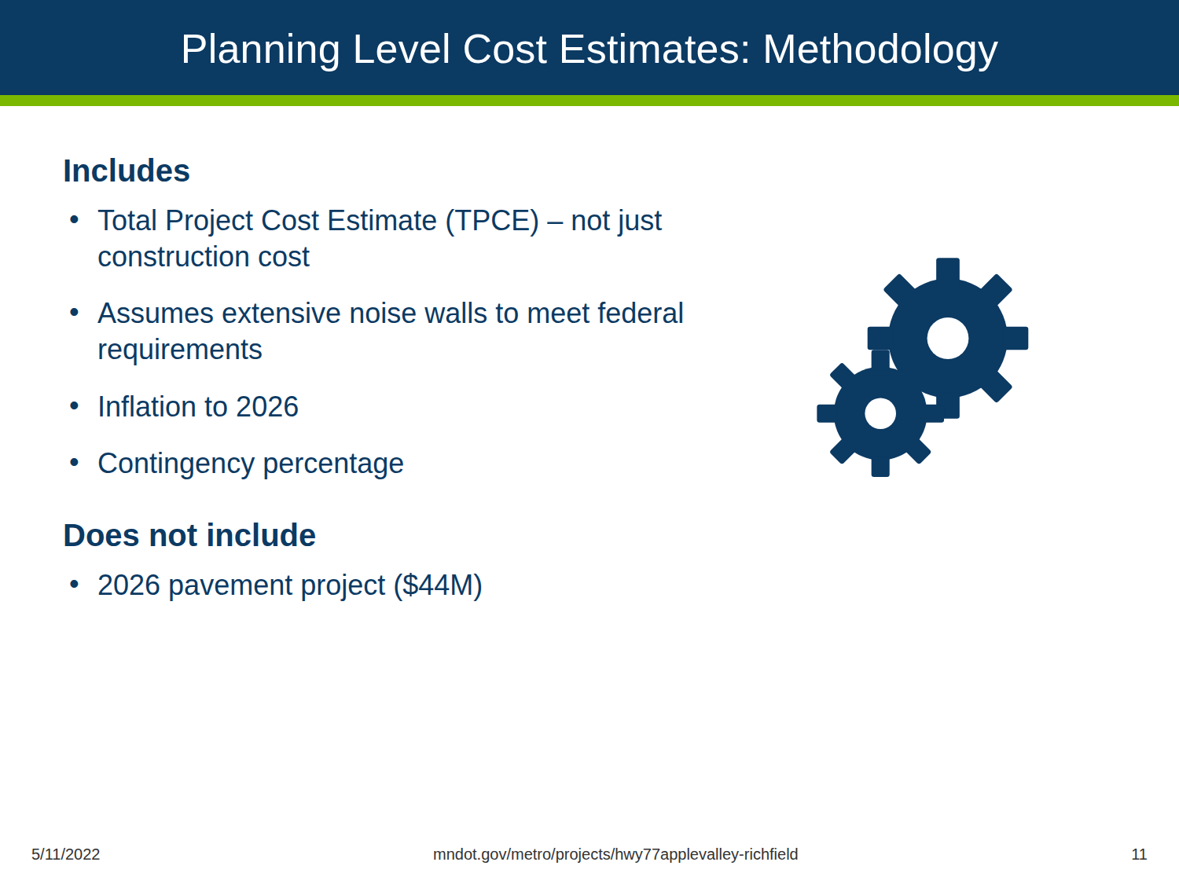Planning Level Cost Estimates: Methodology
Includes
Total Project Cost Estimate (TPCE) – not just construction cost
Assumes extensive noise walls to meet federal requirements
Inflation to 2026
Contingency percentage
Does not include
2026 pavement project ($44M)
5/11/2022
mndot.gov/metro/projects/hwy77applevalley-richfield
11